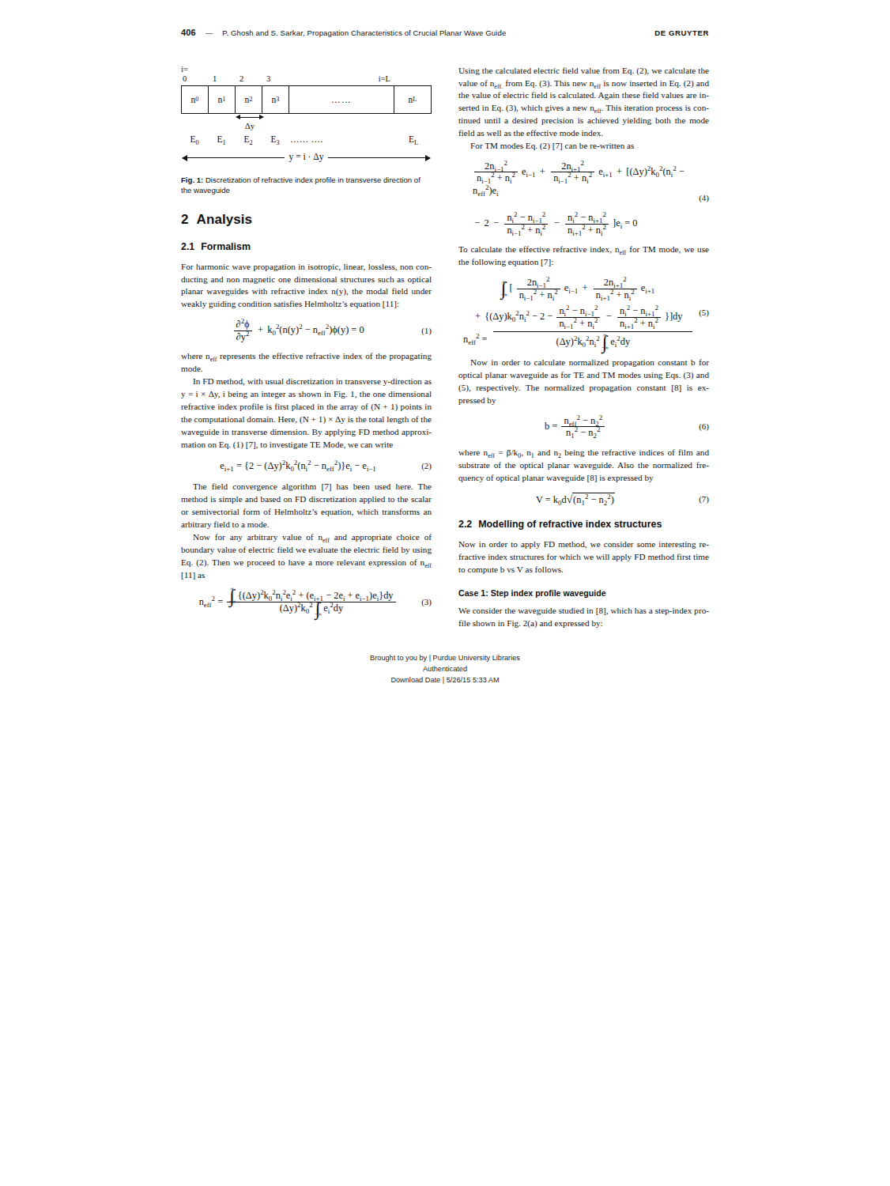406 — P. Ghosh and S. Sarkar, Propagation Characteristics of Crucial Planar Wave Guide DE GRUYTER
i=
0 1 2 3 i=L
n0
n1
n2
n3
……
nL
Δy
E0 E1 E2 E3 …… …. EL
y = i · Δy
Fig. 1: Discretization of refractive index profile in transverse direction of the waveguide
2 Analysis
2.1 Formalism
For harmonic wave propagation in isotropic, linear, lossless, non conducting and non magnetic one dimensional structures such as optical planar waveguides with refractive index n(y), the modal field under weakly guiding condition satisfies Helmholtz’s equation [11]:
∂2ϕ∂y2 + k02(n(y)2 − neff2)ϕ(y) = 0
(1)
where neff represents the effective refractive index of the propagating mode.
In FD method, with usual discretization in transverse y-direction as y = i × Δy, i being an integer as shown in Fig. 1, the one dimensional refractive index profile is first placed in the array of (N + 1) points in the computational domain. Here, (N + 1) × Δy is the total length of the waveguide in transverse dimension. By applying FD method approximation on Eq. (1) [7], to investigate TE Mode, we can write
ei+1 = {2 − (Δy)2k02(ni2 − neff2)}ei − ei−1
(2)
The field convergence algorithm [7] has been used here. The method is simple and based on FD discretization applied to the scalar or semivectorial form of Helmholtz’s equation, which transforms an arbitrary field to a mode.
Now for any arbitrary value of neff and appropriate choice of boundary value of electric field we evaluate the electric field by using Eq. (2). Then we proceed to have a more relevant expression of neff [11] as
neff2 = ∫∞−∞ {(Δy)2k02ni2ei2 + (ei+1 − 2ei + ei−1)ei}dy (Δy)2k02 ∫∞−∞ ei2dy
(3)
Using the calculated electric field value from Eq. (2), we calculate the value of neff. from Eq. (3). This new neff is now inserted in Eq. (2) and the value of electric field is calculated. Again these field values are inserted in Eq. (3), which gives a new neff. This iteration process is continued until a desired precision is achieved yielding both the mode field as well as the effective mode index.
For TM modes Eq. (2) [7] can be re-written as
2ni−12 ni−12 + ni2 ei−1 + 2ni+12 ni−12 + ni2 ei+1 + [(Δy)2k02(ni2 − neff2)ei
− 2 − ni2 − ni−12 ni−12 + ni2 − ni2 − ni+12 ni+12 + ni2 ]ei = 0
(4)
To calculate the effective refractive index, neff for TM mode, we use the following equation [7]:
∫∞−∞ [ 2ni−12 ni−12 + ni2 ei−1 + 2ni+12 ni+12 + ni2 ei+1
+ {(Δy)k02ni2 − 2 − ni2 − ni−12 ni−12 + ni2 − ni2 − ni+12 ni+12 + ni2 }]dy
neff2 =
(Δy)2k02ni2 ∫∞−∞ ei2dy
(5)
Now in order to calculate normalized propagation constant b for optical planar waveguide as for TE and TM modes using Eqs. (3) and (5), respectively. The normalized propagation constant [8] is expressed by
b = neff2 − n22 n12 − n22
(6)
where neff = β/k0, n1 and n2 being the refractive indices of film and substrate of the optical planar waveguide. Also the normalized frequency of optical planar waveguide [8] is expressed by
V = k0d(n12 − n22)
(7)
2.2 Modelling of refractive index structures
Now in order to apply FD method, we consider some interesting refractive index structures for which we will apply FD method first time to compute b vs V as follows.
Case 1: Step index profile waveguide
We consider the waveguide studied in [8], which has a step-index profile shown in Fig. 2(a) and expressed by:
Brought to you by | Purdue University Libraries
Authenticated
Download Date | 5/26/15 5:33 AM